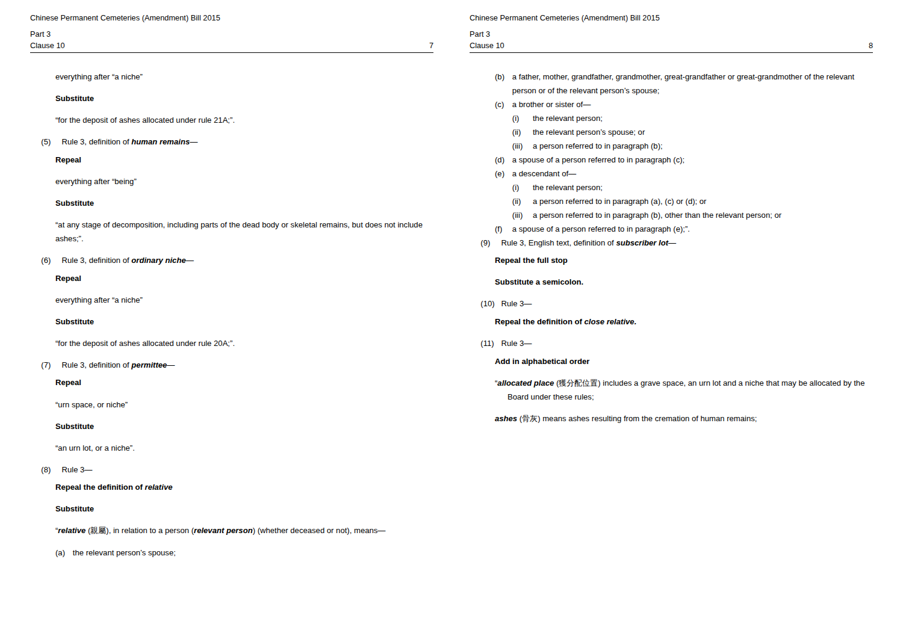Chinese Permanent Cemeteries (Amendment) Bill 2015
Part 3
Clause 10 7
everything after “a niche”
Substitute
“for the deposit of ashes allocated under rule 21A;”.
(5) Rule 3, definition of human remains—
Repeal
everything after “being”
Substitute
“at any stage of decomposition, including parts of the dead body or skeletal remains, but does not include ashes;”.
(6) Rule 3, definition of ordinary niche—
Repeal
everything after “a niche”
Substitute
“for the deposit of ashes allocated under rule 20A;”.
(7) Rule 3, definition of permittee—
Repeal
“urn space, or niche”
Substitute
“an urn lot, or a niche”.
(8) Rule 3—
Repeal the definition of relative
Substitute
“relative (親屬), in relation to a person (relevant person) (whether deceased or not), means—
(a) the relevant person’s spouse;
Chinese Permanent Cemeteries (Amendment) Bill 2015
Part 3
Clause 10 8
(b) a father, mother, grandfather, grandmother, great-grandfather or great-grandmother of the relevant person or of the relevant person’s spouse;
(c) a brother or sister of—
(i) the relevant person;
(ii) the relevant person’s spouse; or
(iii) a person referred to in paragraph (b);
(d) a spouse of a person referred to in paragraph (c);
(e) a descendant of—
(i) the relevant person;
(ii) a person referred to in paragraph (a), (c) or (d); or
(iii) a person referred to in paragraph (b), other than the relevant person; or
(f) a spouse of a person referred to in paragraph (e);”.
(9) Rule 3, English text, definition of subscriber lot—
Repeal the full stop
Substitute a semicolon.
(10) Rule 3—
Repeal the definition of close relative.
(11) Rule 3—
Add in alphabetical order
“allocated place (獲分配位置) includes a grave space, an urn lot and a niche that may be allocated by the Board under these rules;
ashes (骨灰) means ashes resulting from the cremation of human remains;